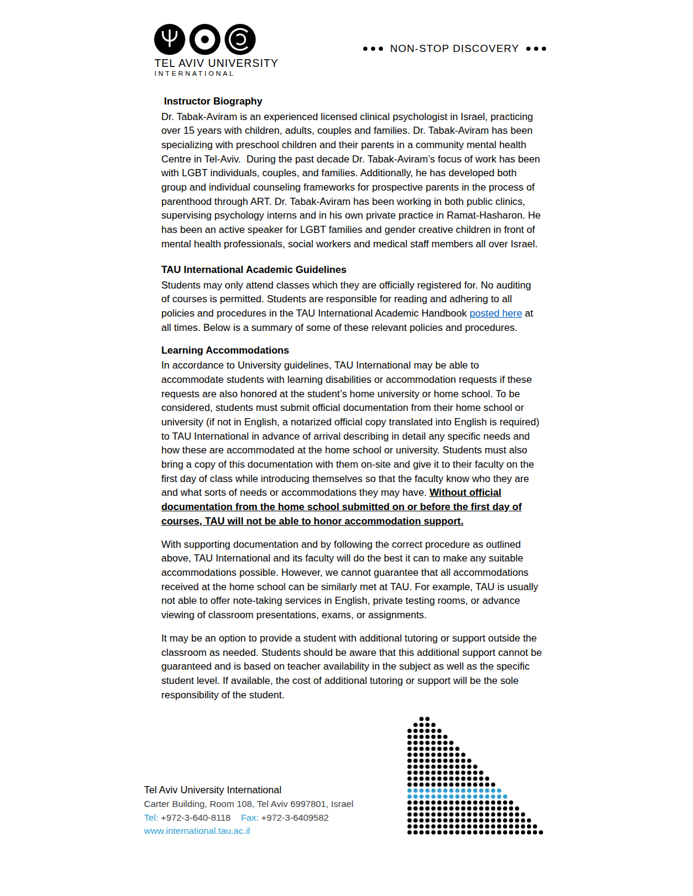TEL AVIV UNIVERSITY INTERNATIONAL
NON-STOP DISCOVERY
Instructor Biography
Dr. Tabak-Aviram is an experienced licensed clinical psychologist in Israel, practicing over 15 years with children, adults, couples and families. Dr. Tabak-Aviram has been specializing with preschool children and their parents in a community mental health Centre in Tel-Aviv. During the past decade Dr. Tabak-Aviram’s focus of work has been with LGBT individuals, couples, and families. Additionally, he has developed both group and individual counseling frameworks for prospective parents in the process of parenthood through ART. Dr. Tabak-Aviram has been working in both public clinics, supervising psychology interns and in his own private practice in Ramat-Hasharon. He has been an active speaker for LGBT families and gender creative children in front of mental health professionals, social workers and medical staff members all over Israel.
TAU International Academic Guidelines
Students may only attend classes which they are officially registered for. No auditing of courses is permitted. Students are responsible for reading and adhering to all policies and procedures in the TAU International Academic Handbook posted here at all times. Below is a summary of some of these relevant policies and procedures.
Learning Accommodations
In accordance to University guidelines, TAU International may be able to accommodate students with learning disabilities or accommodation requests if these requests are also honored at the student’s home university or home school. To be considered, students must submit official documentation from their home school or university (if not in English, a notarized official copy translated into English is required) to TAU International in advance of arrival describing in detail any specific needs and how these are accommodated at the home school or university. Students must also bring a copy of this documentation with them on-site and give it to their faculty on the first day of class while introducing themselves so that the faculty know who they are and what sorts of needs or accommodations they may have. Without official documentation from the home school submitted on or before the first day of courses, TAU will not be able to honor accommodation support.
With supporting documentation and by following the correct procedure as outlined above, TAU International and its faculty will do the best it can to make any suitable accommodations possible. However, we cannot guarantee that all accommodations received at the home school can be similarly met at TAU. For example, TAU is usually not able to offer note-taking services in English, private testing rooms, or advance viewing of classroom presentations, exams, or assignments.
It may be an option to provide a student with additional tutoring or support outside the classroom as needed. Students should be aware that this additional support cannot be guaranteed and is based on teacher availability in the subject as well as the specific student level. If available, the cost of additional tutoring or support will be the sole responsibility of the student.
Tel Aviv University International
Carter Building, Room 108, Tel Aviv 6997801, Israel
Tel: +972-3-640-8118 Fax: +972-3-6409582
www.international.tau.ac.il